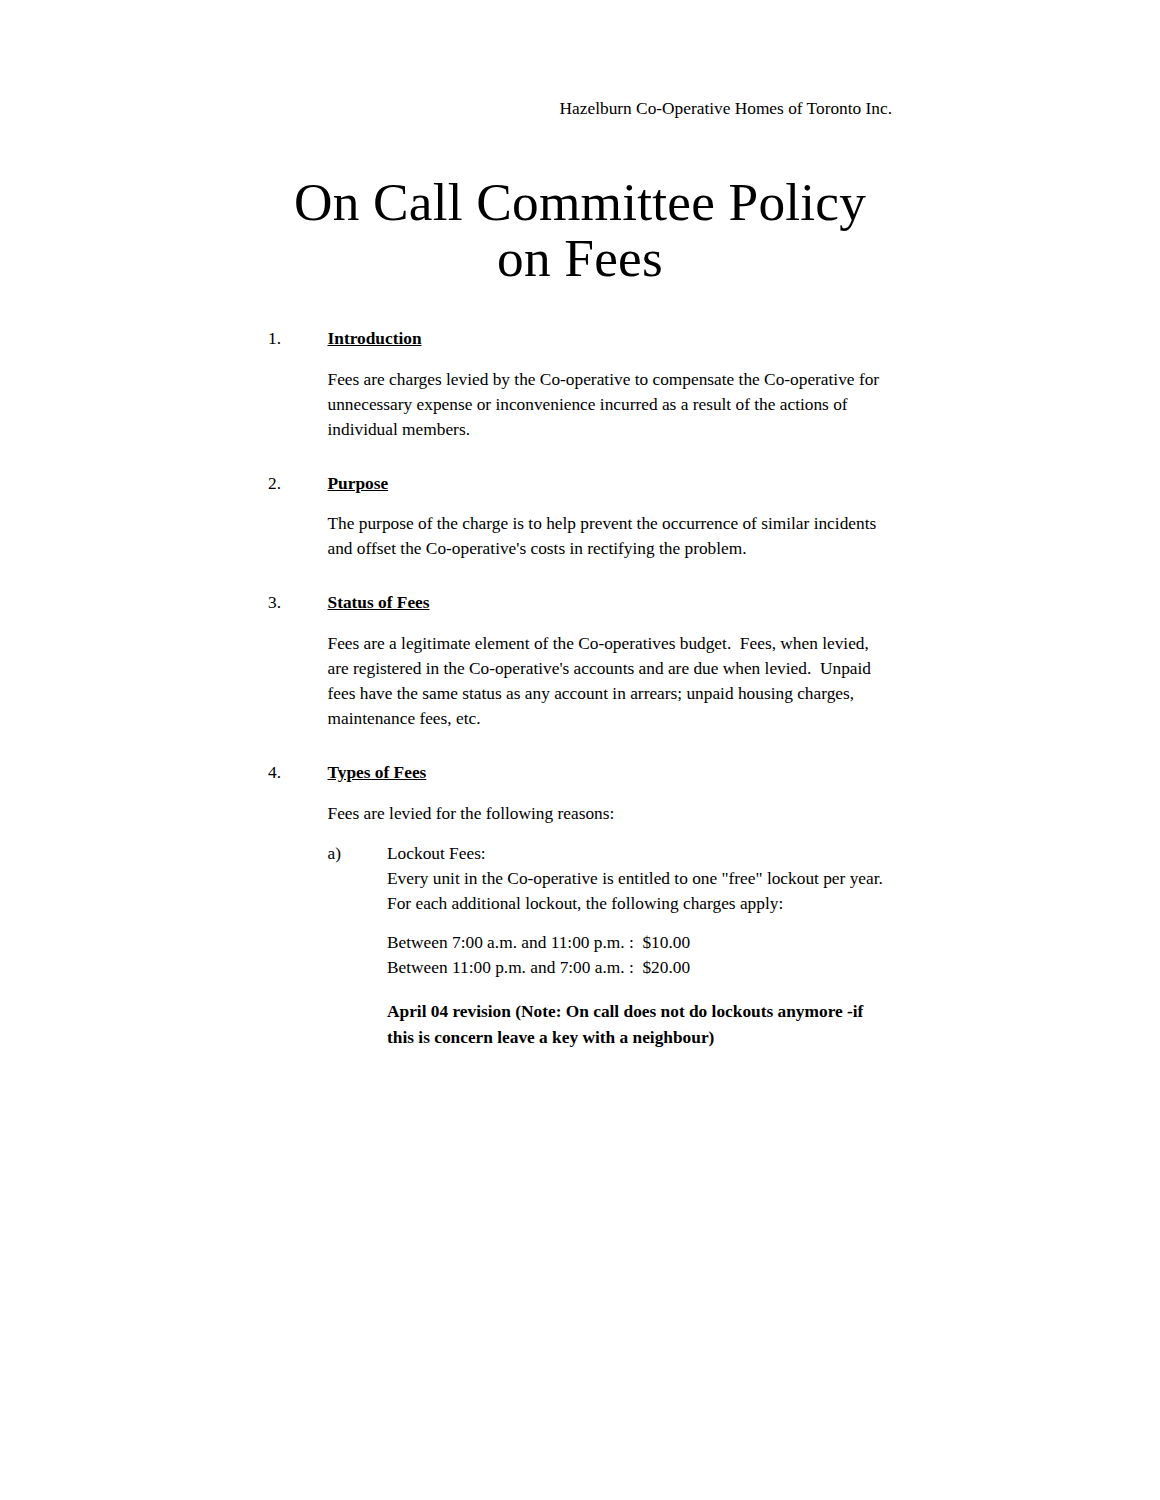Hazelburn Co-Operative Homes of Toronto Inc.
On Call Committee Policy on Fees
1.
Introduction
Fees are charges levied by the Co-operative to compensate the Co-operative for unnecessary expense or inconvenience incurred as a result of the actions of individual members.
2.
Purpose
The purpose of the charge is to help prevent the occurrence of similar incidents and offset the Co-operative's costs in rectifying the problem.
3.
Status of Fees
Fees are a legitimate element of the Co-operatives budget. Fees, when levied, are registered in the Co-operative's accounts and are due when levied. Unpaid fees have the same status as any account in arrears; unpaid housing charges, maintenance fees, etc.
4.
Types of Fees
Fees are levied for the following reasons:
a)
Lockout Fees:
Every unit in the Co-operative is entitled to one "free" lockout per year. For each additional lockout, the following charges apply:
Between 7:00 a.m. and 11:00 p.m. : $10.00
Between 11:00 p.m. and 7:00 a.m. : $20.00
April 04 revision (Note: On call does not do lockouts anymore -if this is concern leave a key with a neighbour)